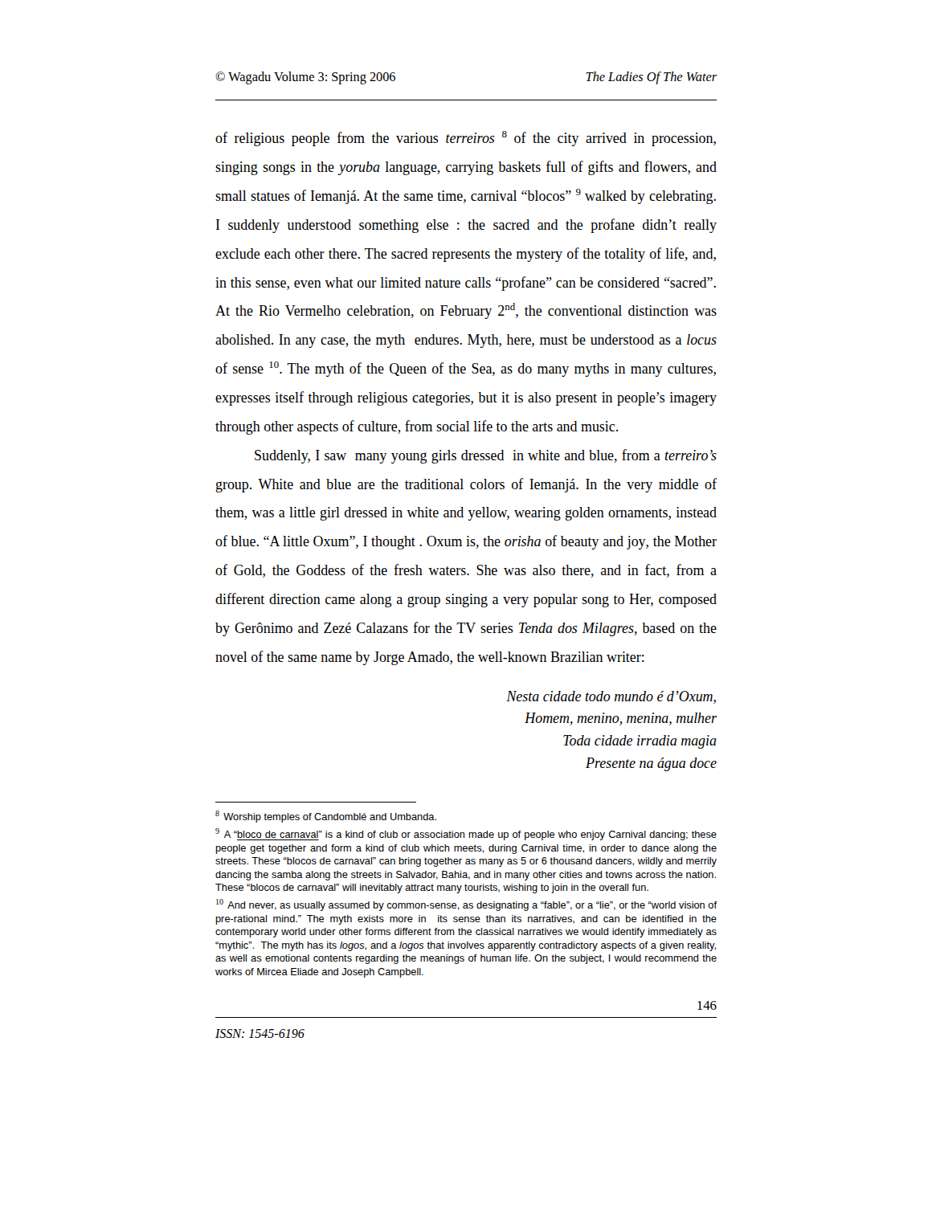© Wagadu Volume 3: Spring 2006
The Ladies Of The Water
of religious people from the various terreiros 8 of the city arrived in procession, singing songs in the yoruba language, carrying baskets full of gifts and flowers, and small statues of Iemanjá. At the same time, carnival “blocos” 9 walked by celebrating. I suddenly understood something else : the sacred and the profane didn’t really exclude each other there. The sacred represents the mystery of the totality of life, and, in this sense, even what our limited nature calls “profane” can be considered “sacred”. At the Rio Vermelho celebration, on February 2nd, the conventional distinction was abolished. In any case, the myth endures. Myth, here, must be understood as a locus of sense 10. The myth of the Queen of the Sea, as do many myths in many cultures, expresses itself through religious categories, but it is also present in people’s imagery through other aspects of culture, from social life to the arts and music.
Suddenly, I saw many young girls dressed in white and blue, from a terreiro’s group. White and blue are the traditional colors of Iemanjá. In the very middle of them, was a little girl dressed in white and yellow, wearing golden ornaments, instead of blue. “A little Oxum”, I thought . Oxum is, the orisha of beauty and joy, the Mother of Gold, the Goddess of the fresh waters. She was also there, and in fact, from a different direction came along a group singing a very popular song to Her, composed by Gerônimo and Zezé Calazans for the TV series Tenda dos Milagres, based on the novel of the same name by Jorge Amado, the well-known Brazilian writer:
Nesta cidade todo mundo é d’Oxum,
Homem, menino, menina, mulher
Toda cidade irradia magia
Presente na água doce
8 Worship temples of Candomblé and Umbanda.
9 A “bloco de carnaval” is a kind of club or association made up of people who enjoy Carnival dancing; these people get together and form a kind of club which meets, during Carnival time, in order to dance along the streets. These “blocos de carnaval” can bring together as many as 5 or 6 thousand dancers, wildly and merrily dancing the samba along the streets in Salvador, Bahia, and in many other cities and towns across the nation. These “blocos de carnaval” will inevitably attract many tourists, wishing to join in the overall fun.
10 And never, as usually assumed by common-sense, as designating a “fable”, or a “lie”, or the “world vision of pre-rational mind.” The myth exists more in its sense than its narratives, and can be identified in the contemporary world under other forms different from the classical narratives we would identify immediately as “mythic”. The myth has its logos, and a logos that involves apparently contradictory aspects of a given reality, as well as emotional contents regarding the meanings of human life. On the subject, I would recommend the works of Mircea Eliade and Joseph Campbell.
146
ISSN: 1545-6196